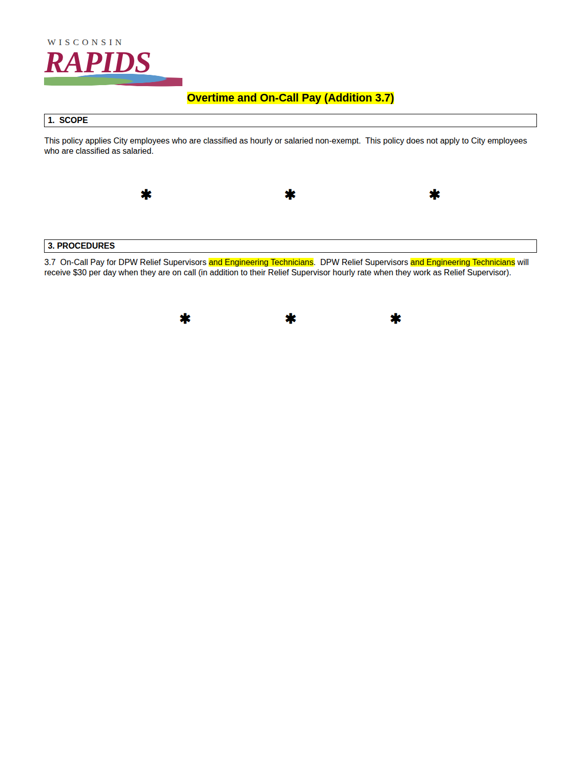WISCONSIN
RAPIDS
Overtime and On-Call Pay (Addition 3.7)
1. SCOPE
This policy applies City employees who are classified as hourly or salaried non-exempt. This policy does not apply to City employees who are classified as salaried.
✱ ✱ ✱
3. PROCEDURES
3.7 On-Call Pay for DPW Relief Supervisors and Engineering Technicians. DPW Relief Supervisors and Engineering Technicians will receive $30 per day when they are on call (in addition to their Relief Supervisor hourly rate when they work as Relief Supervisor).
✱ ✱ ✱